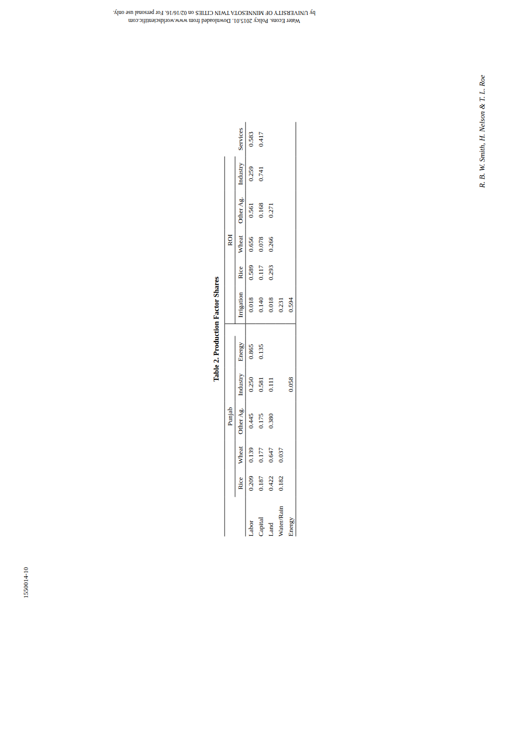Water Econs. Policy 2015.01. Downloaded from www.worldscientific.com
by UNIVERSITY OF MINNESOTA TWIN CITIES on 02/16/16. For personal use only.
R. B. W. Smith, H. Nelson & T. L. Roe
1550014-10
Table 2. Production Factor Shares
| | Punjab | | ROI |
| --- | --- | --- | --- |
| | Rice | Wheat | Other Ag. | Industry | Energy | | Irrigation | Rice | Wheat | Other Ag. | Industry | Services |
| Labor | 0.209 | 0.139 | 0.445 | 0.250 | 0.865 | | 0.018 | 0.589 | 0.656 | 0.561 | 0.259 | 0.583 |
| Capital | 0.187 | 0.177 | 0.175 | 0.581 | 0.135 | | 0.140 | 0.117 | 0.078 | 0.168 | 0.741 | 0.417 |
| Land | 0.422 | 0.647 | 0.380 | 0.111 | | | 0.018 | 0.293 | 0.266 | 0.271 | | |
| Water/Rain | 0.182 | 0.037 | | | | | 0.231 | | | | | |
| Energy | | | | 0.058 | | | 0.594 | | | | | |